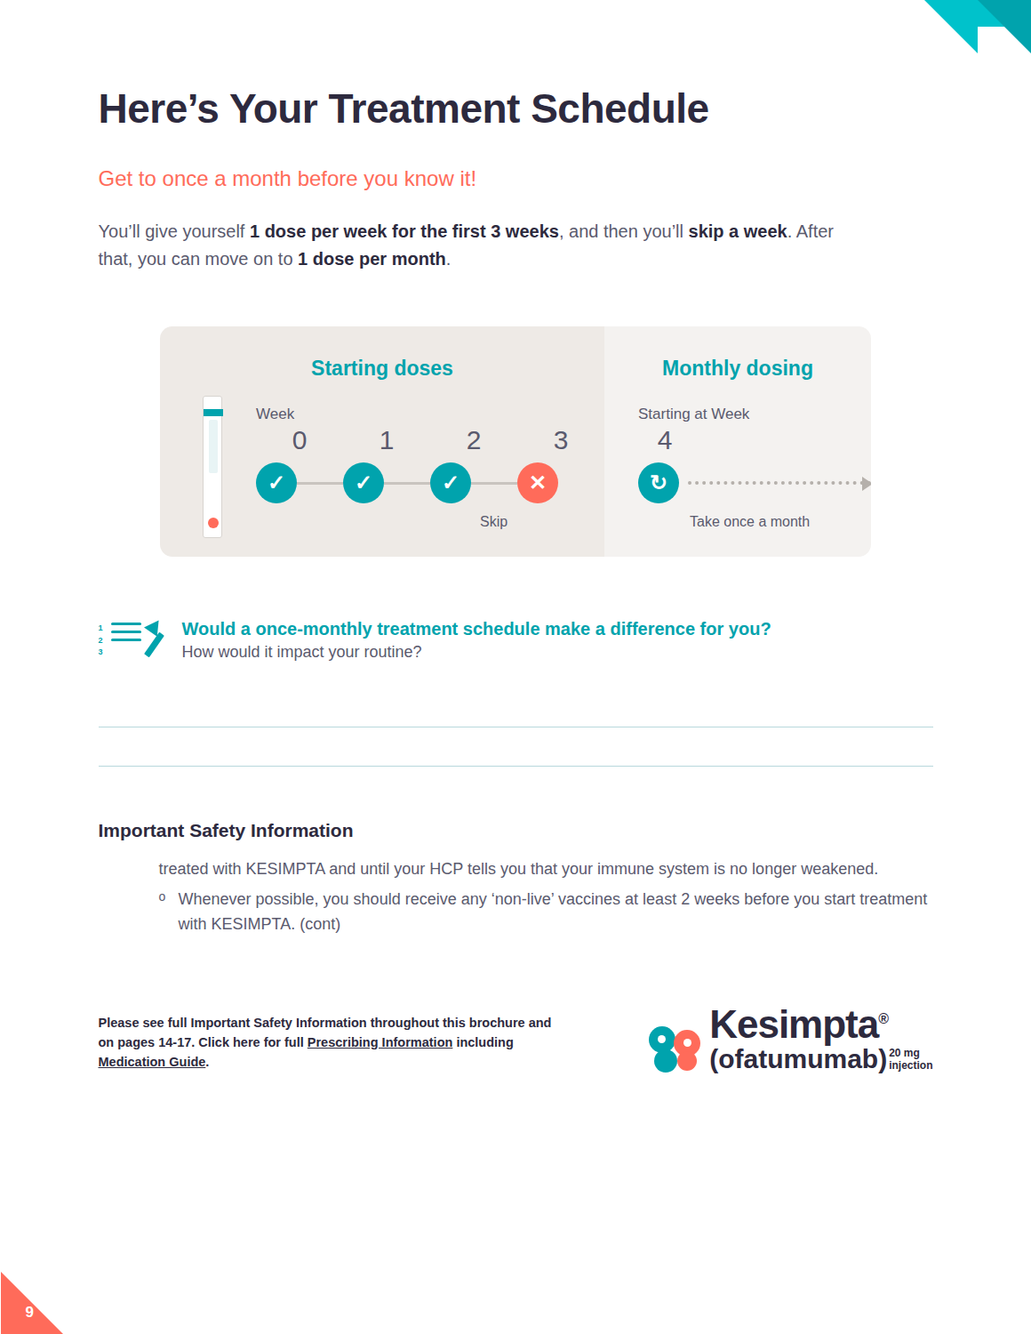Here’s Your Treatment Schedule
Get to once a month before you know it!
You’ll give yourself 1 dose per week for the first 3 weeks, and then you’ll skip a week. After that, you can move on to 1 dose per month.
Starting doses
Week
0123
✓
✓
✓
✕
Skip
Monthly dosing
Starting at Week
4
↻
Take once a month
1
2
3
Would a once-monthly treatment schedule make a difference for you?
How would it impact your routine?
Important Safety Information
treated with KESIMPTA and until your HCP tells you that your immune system is no longer weakened.
Whenever possible, you should receive any ‘non-live’ vaccines at least 2 weeks before you start treatment with KESIMPTA. (cont)
Please see full Important Safety Information throughout this brochure and on pages 14-17. Click here for full Prescribing Information including Medication Guide.
Kesimpta®
(ofatumumab)20 mg
injection
9